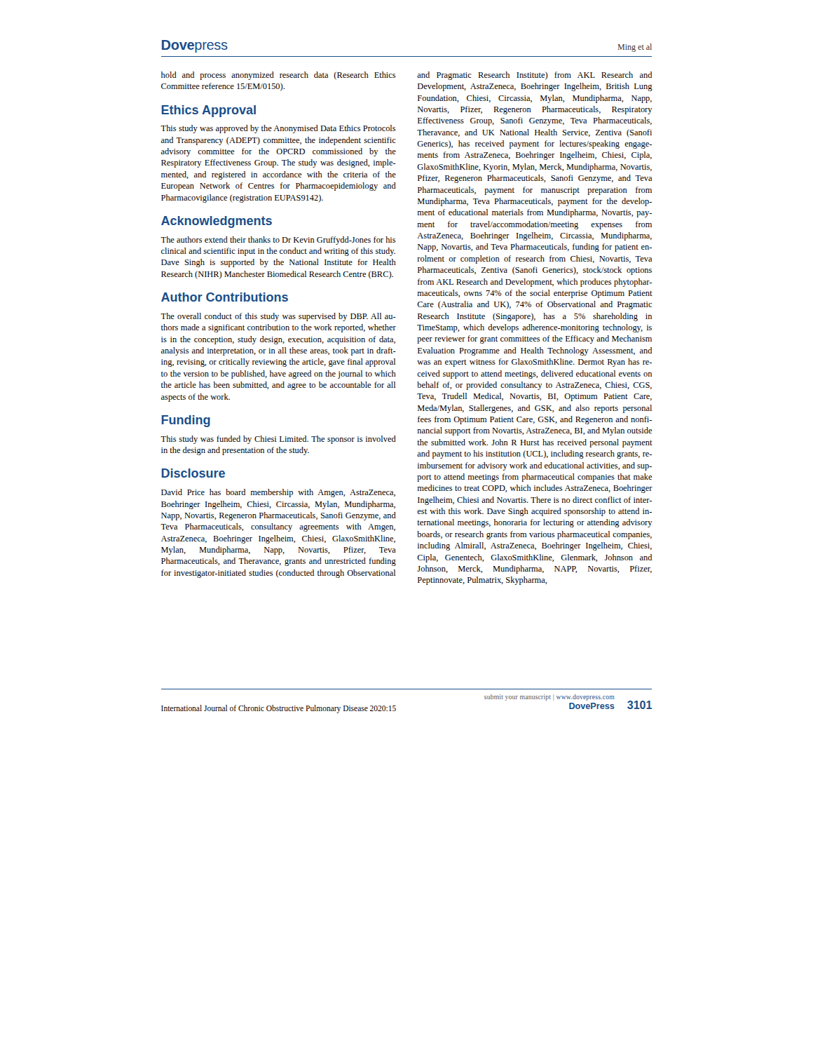Dove press
Ming et al
hold and process anonymized research data (Research Ethics Committee reference 15/EM/0150).
Ethics Approval
This study was approved by the Anonymised Data Ethics Protocols and Transparency (ADEPT) committee, the independent scientific advisory committee for the OPCRD commissioned by the Respiratory Effectiveness Group. The study was designed, implemented, and registered in accordance with the criteria of the European Network of Centres for Pharmacoepidemiology and Pharmacovigilance (registration EUPAS9142).
Acknowledgments
The authors extend their thanks to Dr Kevin Gruffydd-Jones for his clinical and scientific input in the conduct and writing of this study. Dave Singh is supported by the National Institute for Health Research (NIHR) Manchester Biomedical Research Centre (BRC).
Author Contributions
The overall conduct of this study was supervised by DBP. All authors made a significant contribution to the work reported, whether is in the conception, study design, execution, acquisition of data, analysis and interpretation, or in all these areas, took part in drafting, revising, or critically reviewing the article, gave final approval to the version to be published, have agreed on the journal to which the article has been submitted, and agree to be accountable for all aspects of the work.
Funding
This study was funded by Chiesi Limited. The sponsor is involved in the design and presentation of the study.
Disclosure
David Price has board membership with Amgen, AstraZeneca, Boehringer Ingelheim, Chiesi, Circassia, Mylan, Mundipharma, Napp, Novartis, Regeneron Pharmaceuticals, Sanofi Genzyme, and Teva Pharmaceuticals, consultancy agreements with Amgen, AstraZeneca, Boehringer Ingelheim, Chiesi, GlaxoSmithKline, Mylan, Mundipharma, Napp, Novartis, Pfizer, Teva Pharmaceuticals, and Theravance, grants and unrestricted funding for investigator-initiated studies (conducted through Observational and Pragmatic Research Institute) from AKL Research and Development, AstraZeneca, Boehringer Ingelheim, British Lung Foundation, Chiesi, Circassia, Mylan, Mundipharma, Napp, Novartis, Pfizer, Regeneron Pharmaceuticals, Respiratory Effectiveness Group, Sanofi Genzyme, Teva Pharmaceuticals, Theravance, and UK National Health Service, Zentiva (Sanofi Generics), has received payment for lectures/speaking engagements from AstraZeneca, Boehringer Ingelheim, Chiesi, Cipla, GlaxoSmithKline, Kyorin, Mylan, Merck, Mundipharma, Novartis, Pfizer, Regeneron Pharmaceuticals, Sanofi Genzyme, and Teva Pharmaceuticals, payment for manuscript preparation from Mundipharma, Teva Pharmaceuticals, payment for the development of educational materials from Mundipharma, Novartis, payment for travel/accommodation/meeting expenses from AstraZeneca, Boehringer Ingelheim, Circassia, Mundipharma, Napp, Novartis, and Teva Pharmaceuticals, funding for patient enrolment or completion of research from Chiesi, Novartis, Teva Pharmaceuticals, Zentiva (Sanofi Generics), stock/stock options from AKL Research and Development, which produces phytopharmaceuticals, owns 74% of the social enterprise Optimum Patient Care (Australia and UK), 74% of Observational and Pragmatic Research Institute (Singapore), has a 5% shareholding in TimeStamp, which develops adherence-monitoring technology, is peer reviewer for grant committees of the Efficacy and Mechanism Evaluation Programme and Health Technology Assessment, and was an expert witness for GlaxoSmithKline. Dermot Ryan has received support to attend meetings, delivered educational events on behalf of, or provided consultancy to AstraZeneca, Chiesi, CGS, Teva, Trudell Medical, Novartis, BI, Optimum Patient Care, Meda/Mylan, Stallergenes, and GSK, and also reports personal fees from Optimum Patient Care, GSK, and Regeneron and nonfinancial support from Novartis, AstraZeneca, BI, and Mylan outside the submitted work. John R Hurst has received personal payment and payment to his institution (UCL), including research grants, reimbursement for advisory work and educational activities, and support to attend meetings from pharmaceutical companies that make medicines to treat COPD, which includes AstraZeneca, Boehringer Ingelheim, Chiesi and Novartis. There is no direct conflict of interest with this work. Dave Singh acquired sponsorship to attend international meetings, honoraria for lecturing or attending advisory boards, or research grants from various pharmaceutical companies, including Almirall, AstraZeneca, Boehringer Ingelheim, Chiesi, Cipla, Genentech, GlaxoSmithKline, Glenmark, Johnson and Johnson, Merck, Mundipharma, NAPP, Novartis, Pfizer, Peptinnovate, Pulmatrix, Skypharma,
International Journal of Chronic Obstructive Pulmonary Disease 2020:15
submit your manuscript | www.dovepress.com
DovePress
3101